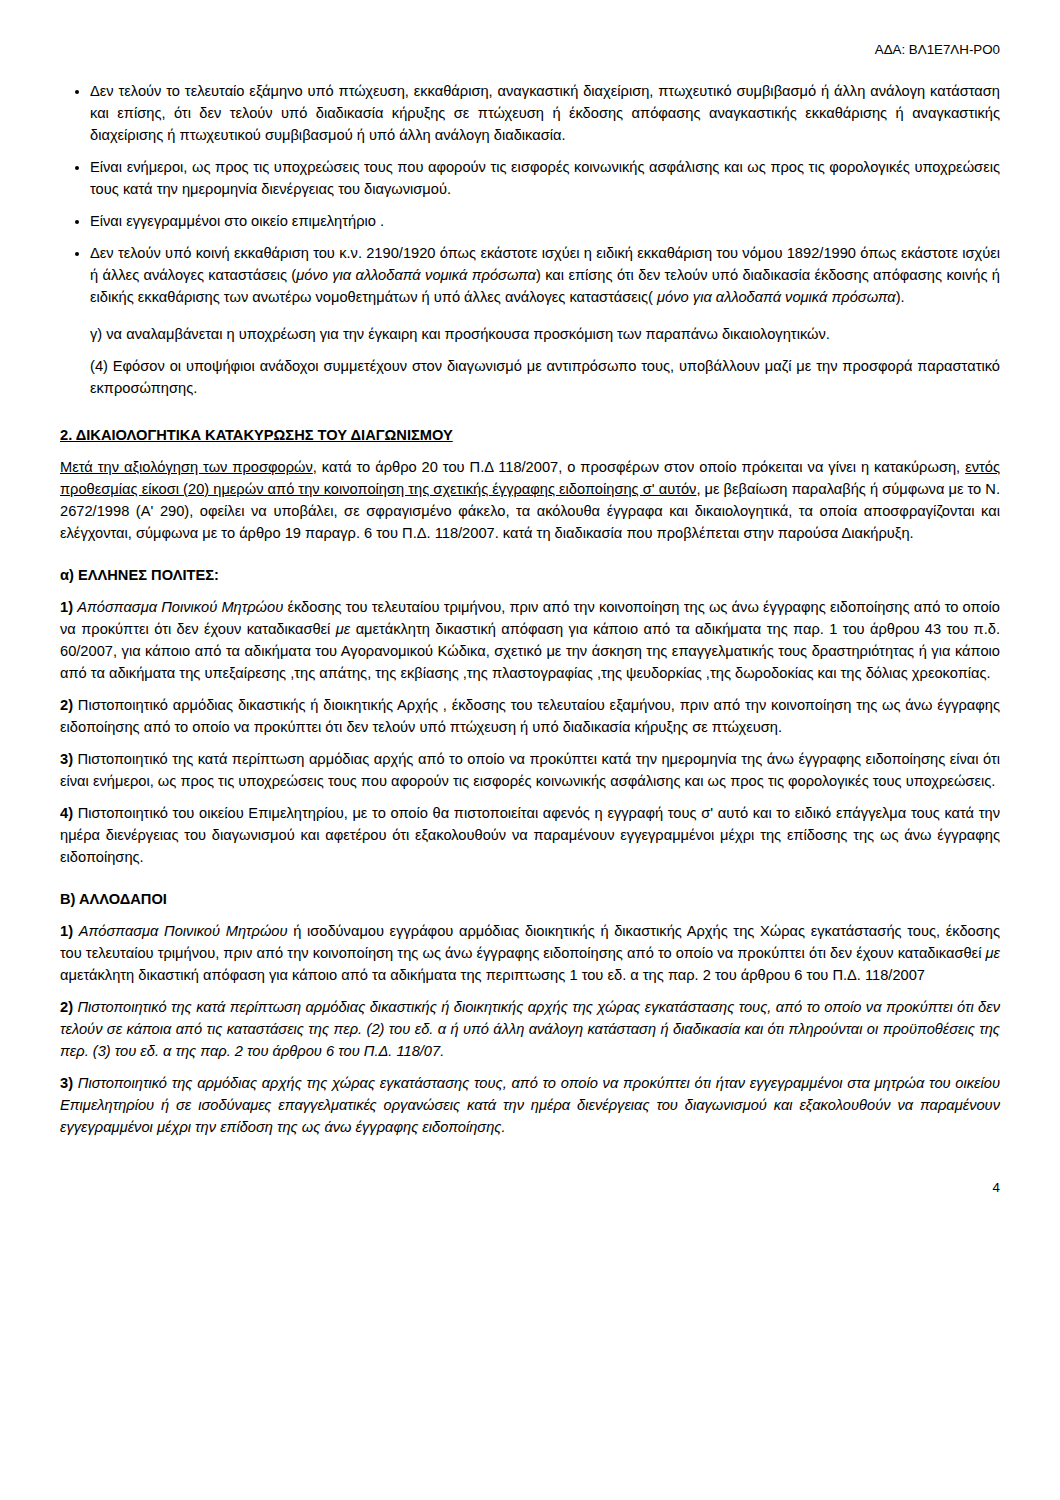ΑΔΑ: ΒΛ1Ε7ΛΗ-ΡΟ0
Δεν τελούν το τελευταίο εξάμηνο υπό πτώχευση, εκκαθάριση, αναγκαστική διαχείριση, πτωχευτικό συμβιβασμό ή άλλη ανάλογη κατάσταση και επίσης, ότι δεν τελούν υπό διαδικασία κήρυξης σε πτώχευση ή έκδοσης απόφασης αναγκαστικής εκκαθάρισης ή αναγκαστικής διαχείρισης ή πτωχευτικού συμβιβασμού ή υπό άλλη ανάλογη διαδικασία.
Είναι ενήμεροι, ως προς τις υποχρεώσεις τους που αφορούν τις εισφορές κοινωνικής ασφάλισης και ως προς τις φορολογικές υποχρεώσεις τους κατά την ημερομηνία διενέργειας του διαγωνισμού.
Είναι εγγεγραμμένοι στο οικείο επιμελητήριο .
Δεν τελούν υπό κοινή εκκαθάριση του κ.ν. 2190/1920 όπως εκάστοτε ισχύει η ειδική εκκαθάριση του νόμου 1892/1990 όπως εκάστοτε ισχύει ή άλλες ανάλογες καταστάσεις (μόνο για αλλοδαπά νομικά πρόσωπα) και επίσης ότι δεν τελούν υπό διαδικασία έκδοσης απόφασης κοινής ή ειδικής εκκαθάρισης των ανωτέρω νομοθετημάτων ή υπό άλλες ανάλογες καταστάσεις( μόνο για αλλοδαπά νομικά πρόσωπα).
γ) να αναλαμβάνεται η υποχρέωση για την έγκαιρη και προσήκουσα προσκόμιση των παραπάνω δικαιολογητικών.
(4) Εφόσον οι υποψήφιοι ανάδοχοι συμμετέχουν στον διαγωνισμό με αντιπρόσωπο τους, υποβάλλουν μαζί με την προσφορά παραστατικό εκπροσώπησης.
2. ΔΙΚΑΙΟΛΟΓΗΤΙΚΑ ΚΑΤΑΚΥΡΩΣΗΣ ΤΟΥ ΔΙΑΓΩΝΙΣΜΟΥ
Μετά την αξιολόγηση των προσφορών, κατά το άρθρο 20 του Π.Δ 118/2007, ο προσφέρων στον οποίο πρόκειται να γίνει η κατακύρωση, εντός προθεσμίας είκοσι (20) ημερών από την κοινοποίηση της σχετικής έγγραφης ειδοποίησης σ' αυτόν, με βεβαίωση παραλαβής ή σύμφωνα με το Ν. 2672/1998 (Α' 290), οφείλει να υποβάλει, σε σφραγισμένο φάκελο, τα ακόλουθα έγγραφα και δικαιολογητικά, τα οποία αποσφραγίζονται και ελέγχονται, σύμφωνα με το άρθρο 19 παραγρ. 6 του Π.Δ. 118/2007. κατά τη διαδικασία που προβλέπεται στην παρούσα Διακήρυξη.
α) ΕΛΛΗΝΕΣ ΠΟΛΙΤΕΣ:
1) Απόσπασμα Ποινικού Μητρώου έκδοσης του τελευταίου τριμήνου, πριν από την κοινοποίηση της ως άνω έγγραφης ειδοποίησης από το οποίο να προκύπτει ότι δεν έχουν καταδικασθεί με αμετάκλητη δικαστική απόφαση για κάποιο από τα αδικήματα της παρ. 1 του άρθρου 43 του π.δ. 60/2007, για κάποιο από τα αδικήματα του Αγορανομικού Κώδικα, σχετικό με την άσκηση της επαγγελματικής τους δραστηριότητας ή για κάποιο από τα αδικήματα της υπεξαίρεσης ,της απάτης, της εκβίασης ,της πλαστογραφίας ,της ψευδορκίας ,της δωροδοκίας και της δόλιας χρεοκοπίας.
2) Πιστοποιητικό αρμόδιας δικαστικής ή διοικητικής Αρχής , έκδοσης του τελευταίου εξαμήνου, πριν από την κοινοποίηση της ως άνω έγγραφης ειδοποίησης από το οποίο να προκύπτει ότι δεν τελούν υπό πτώχευση ή υπό διαδικασία κήρυξης σε πτώχευση.
3) Πιστοποιητικό της κατά περίπτωση αρμόδιας αρχής από το οποίο να προκύπτει κατά την ημερομηνία της άνω έγγραφης ειδοποίησης είναι ότι είναι ενήμεροι, ως προς τις υποχρεώσεις τους που αφορούν τις εισφορές κοινωνικής ασφάλισης και ως προς τις φορολογικές τους υποχρεώσεις.
4) Πιστοποιητικό του οικείου Επιμελητηρίου, με το οποίο θα πιστοποιείται αφενός η εγγραφή τους σ' αυτό και το ειδικό επάγγελμα τους κατά την ημέρα διενέργειας του διαγωνισμού και αφετέρου ότι εξακολουθούν να παραμένουν εγγεγραμμένοι μέχρι της επίδοσης της ως άνω έγγραφης ειδοποίησης.
Β) ΑΛΛΟΔΑΠΟΙ
1) Απόσπασμα Ποινικού Μητρώου ή ισοδύναμου εγγράφου αρμόδιας διοικητικής ή δικαστικής Αρχής της Χώρας εγκατάστασής τους, έκδοσης του τελευταίου τριμήνου, πριν από την κοινοποίηση της ως άνω έγγραφης ειδοποίησης από το οποίο να προκύπτει ότι δεν έχουν καταδικασθεί με αμετάκλητη δικαστική απόφαση για κάποιο από τα αδικήματα της περιπτωσης 1 του εδ. α της παρ. 2 του άρθρου 6 του Π.Δ. 118/2007
2) Πιστοποιητικό της κατά περίπτωση αρμόδιας δικαστικής ή διοικητικής αρχής της χώρας εγκατάστασης τους, από το οποίο να προκύπτει ότι δεν τελούν σε κάποια από τις καταστάσεις της περ. (2) του εδ. α ή υπό άλλη ανάλογη κατάσταση ή διαδικασία και ότι πληρούνται οι προϋποθέσεις της περ. (3) του εδ. α της παρ. 2 του άρθρου 6 του Π.Δ. 118/07.
3) Πιστοποιητικό της αρμόδιας αρχής της χώρας εγκατάστασης τους, από το οποίο να προκύπτει ότι ήταν εγγεγραμμένοι στα μητρώα του οικείου Επιμελητηρίου ή σε ισοδύναμες επαγγελματικές οργανώσεις κατά την ημέρα διενέργειας του διαγωνισμού και εξακολουθούν να παραμένουν εγγεγραμμένοι μέχρι την επίδοση της ως άνω έγγραφης ειδοποίησης.
4